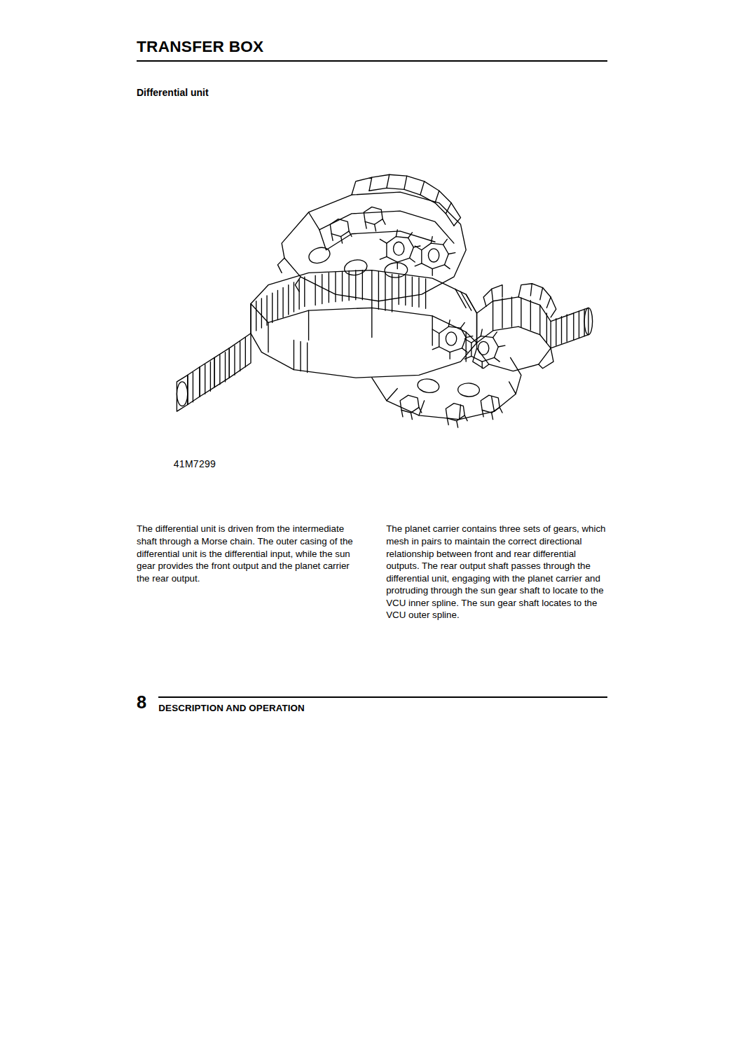TRANSFER BOX
Differential unit
41M7299
The differential unit is driven from the intermediate shaft through a Morse chain. The outer casing of the differential unit is the differential input, while the sun gear provides the front output and the planet carrier the rear output.
The planet carrier contains three sets of gears, which mesh in pairs to maintain the correct directional relationship between front and rear differential outputs. The rear output shaft passes through the differential unit, engaging with the planet carrier and protruding through the sun gear shaft to locate to the VCU inner spline. The sun gear shaft locates to the VCU outer spline.
8
DESCRIPTION AND OPERATION